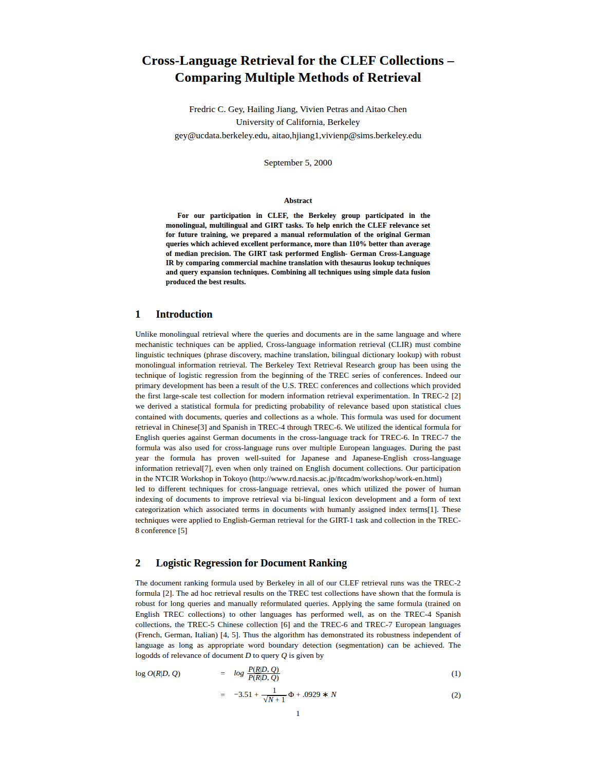Cross-Language Retrieval for the CLEF Collections –
Comparing Multiple Methods of Retrieval
Fredric C. Gey, Hailing Jiang, Vivien Petras and Aitao Chen University of California, Berkeley gey@ucdata.berkeley.edu, aitao,hjiang1,vivienp@sims.berkeley.edu
September 5, 2000
Abstract
For our participation in CLEF, the Berkeley group participated in the monolingual, multilingual and GIRT tasks. To help enrich the CLEF relevance set for future training, we prepared a manual reformulation of the original German queries which achieved excellent performance, more than 110% better than average of median precision. The GIRT task performed English- German Cross-Language IR by comparing commercial machine translation with thesaurus lookup techniques and query expansion techniques. Combining all techniques using simple data fusion produced the best results.
1 Introduction
Unlike monolingual retrieval where the queries and documents are in the same language and where mechanistic techniques can be applied, Cross-language information retrieval (CLIR) must combine linguistic techniques (phrase discovery, machine translation, bilingual dictionary lookup) with robust monolingual information retrieval. The Berkeley Text Retrieval Research group has been using the technique of logistic regression from the beginning of the TREC series of conferences. Indeed our primary development has been a result of the U.S. TREC conferences and collections which provided the first large-scale test collection for modern information retrieval experimentation. In TREC-2 [2] we derived a statistical formula for predicting probability of relevance based upon statistical clues contained with documents, queries and collections as a whole. This formula was used for document retrieval in Chinese[3] and Spanish in TREC-4 through TREC-6. We utilized the identical formula for English queries against German documents in the cross-language track for TREC-6. In TREC-7 the formula was also used for cross-language runs over multiple European languages. During the past year the formula has proven well-suited for Japanese and Japanese-English cross-language information retrieval[7], even when only trained on English document collections. Our participation in the NTCIR Workshop in Tokoyo (http://www.rd.nacsis.ac.jp/n̄tcadm/workshop/work-en.html)
led to different techniques for cross-language retrieval, ones which utilized the power of human indexing of documents to improve retrieval via bi-lingual lexicon development and a form of text categorization which associated terms in documents with humanly assigned index terms[1]. These techniques were applied to English-German retrieval for the GIRT-1 task and collection in the TREC-8 conference [5]
2 Logistic Regression for Document Ranking
The document ranking formula used by Berkeley in all of our CLEF retrieval runs was the TREC-2 formula [2]. The ad hoc retrieval results on the TREC test collections have shown that the formula is robust for long queries and manually reformulated queries. Applying the same formula (trained on English TREC collections) to other languages has performed well, as on the TREC-4 Spanish collections, the TREC-5 Chinese collection [6] and the TREC-6 and TREC-7 European languages (French, German, Italian) [4, 5]. Thus the algorithm has demonstrated its robustness independent of language as long as appropriate word boundary detection (segmentation) can be achieved. The logodds of relevance of document D to query Q is given by
log O(R|D, Q)
=
log P(R|D, Q) P(R|D, Q)
(1)
=
−3.51 + 1 N + 1 Φ + .0929 ∗ N
(2)
1